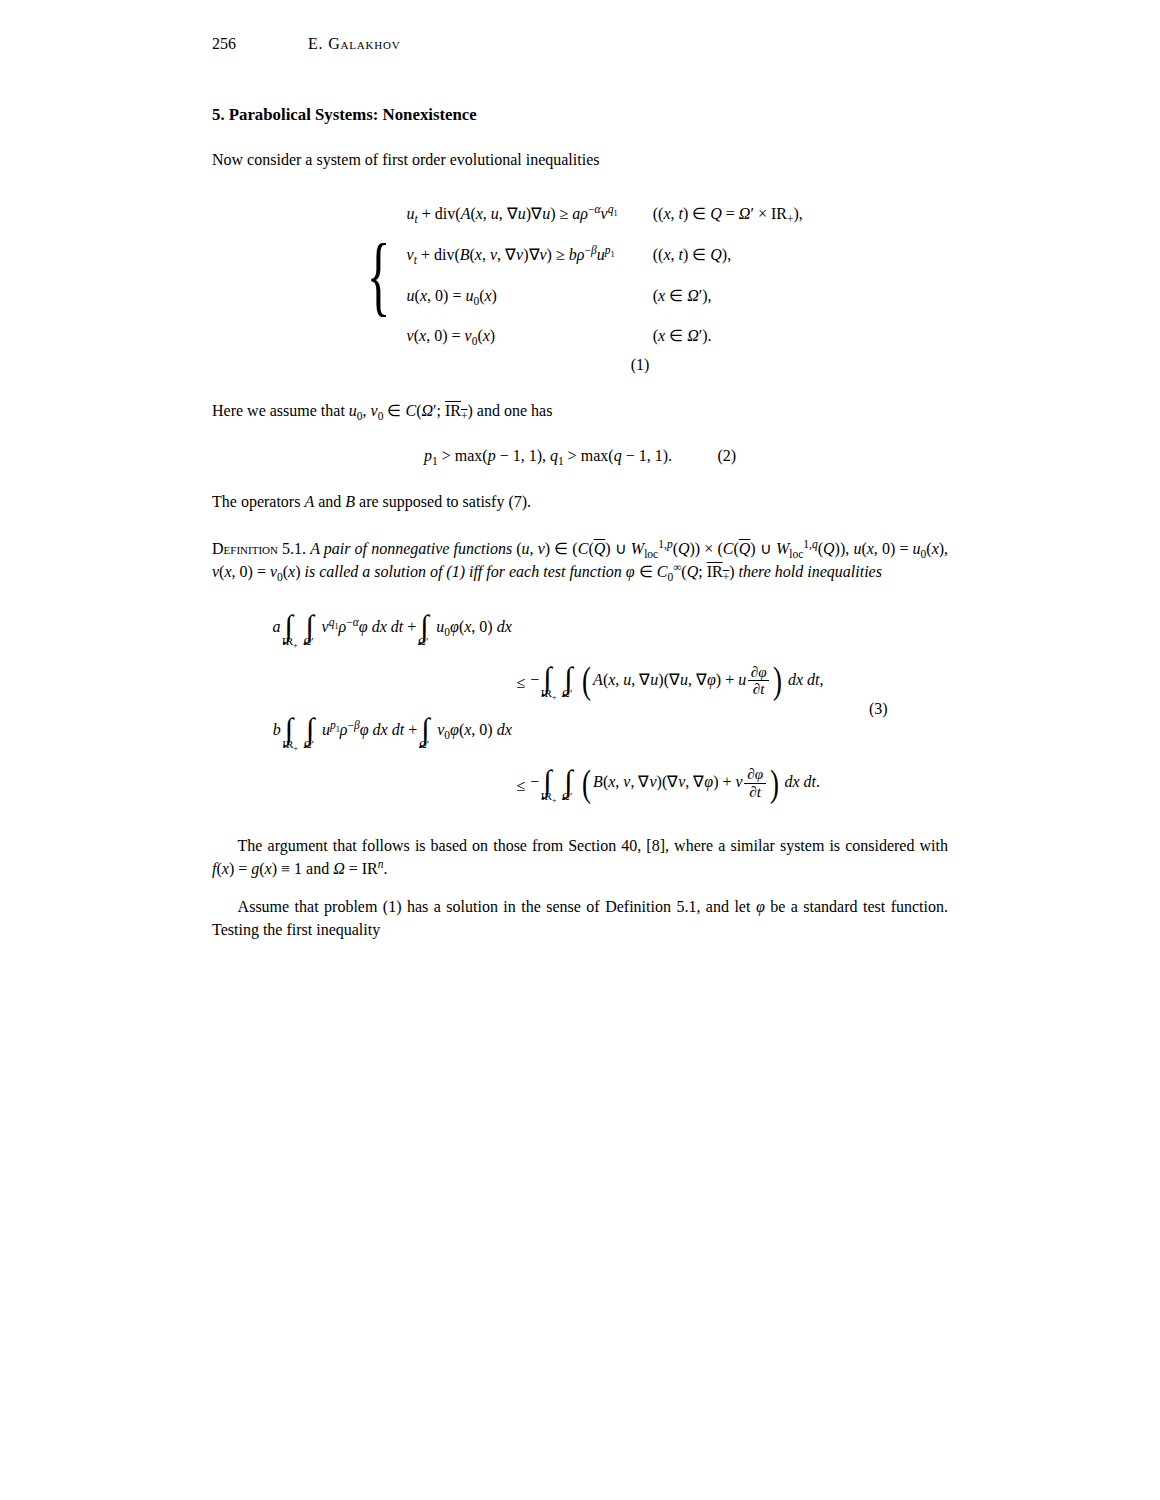256 E. Galakhov
5. Parabolical Systems: Nonexistence
Now consider a system of first order evolutional inequalities
{
| u t + div ( A ( x , u , ∇ u )∇ u ) ≥ aρ − α v q 1 | (( x , t ) ∈ Q = Ω ′ × IR + ), |
| v t + div ( B ( x , v , ∇ v )∇ v ) ≥ bρ − β u p 1 | (( x , t ) ∈ Q ), |
| u ( x , 0) = u 0 ( x ) | ( x ∈ Ω ′), |
| v ( x , 0) = v 0 ( x ) | ( x ∈ Ω ′). |
placeholder
(1)
Here we assume that u0, v0 ∈ C(Ω′; IR+) and one has
p1 > max(p − 1, 1), q1 > max(q − 1, 1).
(2)
The operators A and B are supposed to satisfy (7).
Definition 5.1. A pair of nonnegative functions (u, v) ∈ (C(Q) ∪ Wloc1,p(Q)) × (C(Q) ∪ Wloc1,q(Q)), u(x, 0) = u0(x), v(x, 0) = v0(x) is called a solution of (1) iff for each test function φ ∈ C0∞(Q; IR+) there hold inequalities
a ∫IR+ ∫Ω′ vq1ρ−αφ dx dt + ∫Ω′ u0φ(x, 0) dx
≤ − ∫IR+ ∫Ω′ (A(x, u, ∇u)(∇u, ∇φ) + u∂φ∂t) dx dt,
b ∫IR+ ∫Ω′ up1ρ−βφ dx dt + ∫Ω′ v0φ(x, 0) dx
≤ − ∫IR+ ∫Ω′ (B(x, v, ∇v)(∇v, ∇φ) + v∂φ∂t) dx dt.
(3)
The argument that follows is based on those from Section 40, [8], where a similar system is considered with f(x) = g(x) ≡ 1 and Ω = IRn.
Assume that problem (1) has a solution in the sense of Definition 5.1, and let φ be a standard test function. Testing the first inequality